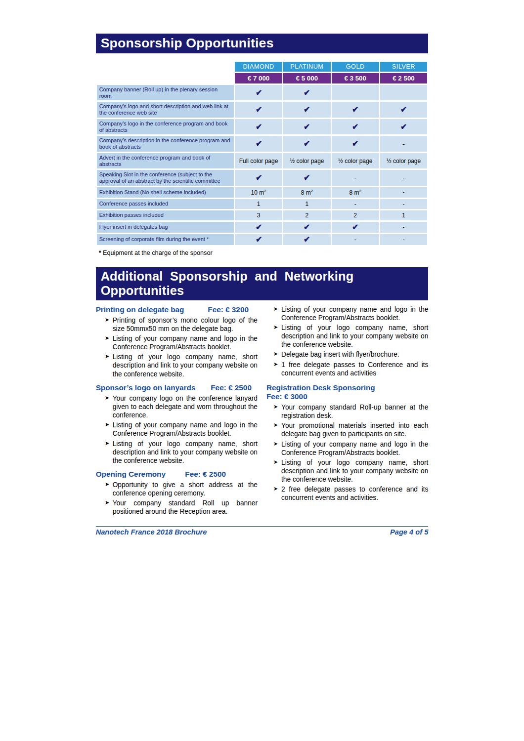Sponsorship Opportunities
| | DIAMOND | PLATINUM | GOLD | SILVER |
| --- | --- | --- | --- | --- |
| | € 7 000 | € 5 000 | € 3 500 | € 2 500 |
| Company banner (Roll up) in the plenary session room | ✔ | ✔ | | |
| Company’s logo and short description and web link at the conference web site | ✔ | ✔ | ✔ | ✔ |
| Company’s logo in the conference program and book of abstracts | ✔ | ✔ | ✔ | ✔ |
| Company’s description in the conference program and book of abstracts | ✔ | ✔ | ✔ | - |
| Advert in the conference program and book of abstracts | Full color page | ½ color page | ½ color page | ½ color page |
| Speaking Slot in the conference (subject to the approval of an abstract by the scientific committee | ✔ | ✔ | - | - |
| Exhibition Stand (No shell scheme included) | 10 m 2 | 8 m 2 | 8 m 2 | - |
| Conference passes included | 1 | 1 | - | - |
| Exhibition passes included | 3 | 2 | 2 | 1 |
| Flyer insert in delegates bag | ✔ | ✔ | ✔ | - |
| Screening of corporate film during the event * | ✔ | ✔ | - | - |
* Equipment at the charge of the sponsor
Additional Sponsorship and Networking Opportunities
Printing on delegate bag Fee: € 3200
Printing of sponsor’s mono colour logo of the size 50mmx50 mm on the delegate bag.
Listing of your company name and logo in the Conference Program/Abstracts booklet.
Listing of your logo company name, short description and link to your company website on the conference website.
Sponsor’s logo on lanyards Fee: € 2500
Your company logo on the conference lanyard given to each delegate and worn throughout the conference.
Listing of your company name and logo in the Conference Program/Abstracts booklet.
Listing of your logo company name, short description and link to your company website on the conference website.
Opening Ceremony Fee: € 2500
Opportunity to give a short address at the conference opening ceremony.
Your company standard Roll up banner positioned around the Reception area.
Listing of your company name and logo in the Conference Program/Abstracts booklet.
Listing of your logo company name, short description and link to your company website on the conference website.
Delegate bag insert with flyer/brochure.
1 free delegate passes to Conference and its concurrent events and activities
Registration Desk Sponsoring
Fee: € 3000
Your company standard Roll-up banner at the registration desk.
Your promotional materials inserted into each delegate bag given to participants on site.
Listing of your company name and logo in the Conference Program/Abstracts booklet.
Listing of your logo company name, short description and link to your company website on the conference website.
2 free delegate passes to conference and its concurrent events and activities.
Nanotech France 2018 Brochure Page 4 of 5